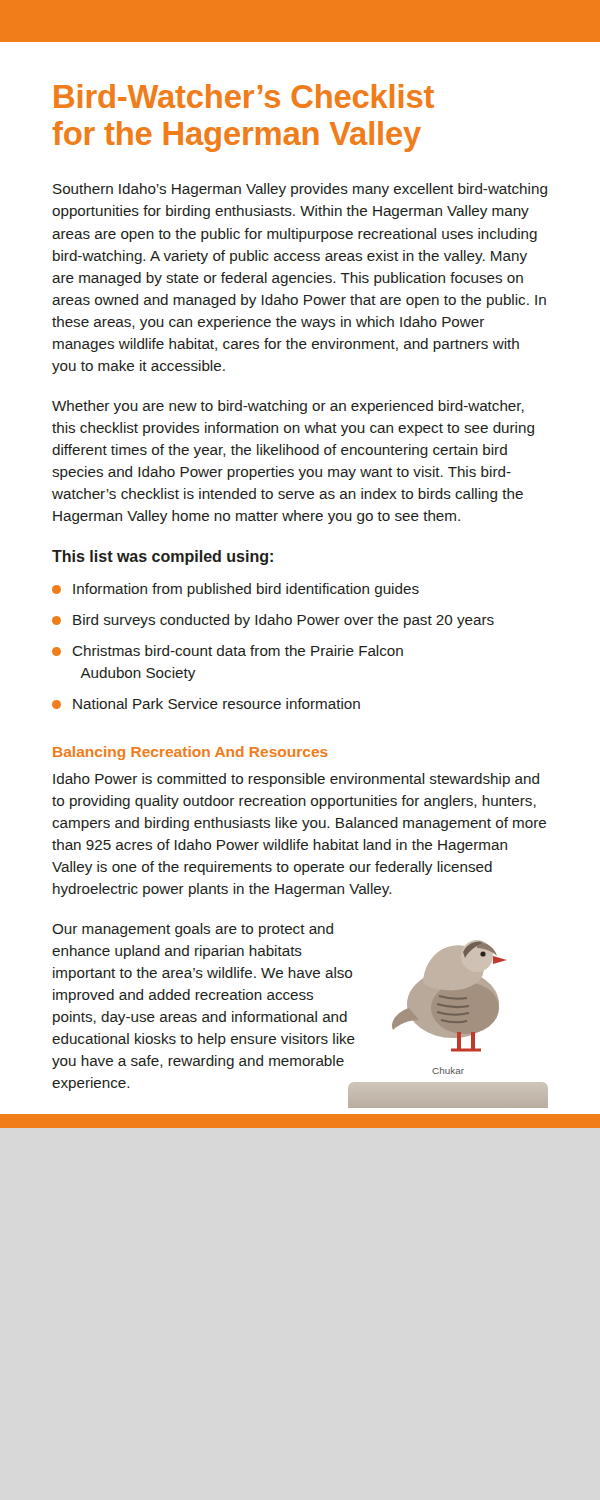Bird-Watcher’s Checklist
for the Hagerman Valley
Southern Idaho’s Hagerman Valley provides many excellent bird-watching opportunities for birding enthusiasts. Within the Hagerman Valley many areas are open to the public for multipurpose recreational uses including bird-watching. A variety of public access areas exist in the valley. Many are managed by state or federal agencies. This publication focuses on areas owned and managed by Idaho Power that are open to the public. In these areas, you can experience the ways in which Idaho Power manages wildlife habitat, cares for the environment, and partners with you to make it accessible.
Whether you are new to bird-watching or an experienced bird-watcher, this checklist provides information on what you can expect to see during different times of the year, the likelihood of encountering certain bird species and Idaho Power properties you may want to visit. This bird-watcher’s checklist is intended to serve as an index to birds calling the Hagerman Valley home no matter where you go to see them.
This list was compiled using:
Information from published bird identification guides
Bird surveys conducted by Idaho Power over the past 20 years
Christmas bird-count data from the Prairie Falcon
Audubon Society
National Park Service resource information
Balancing Recreation And Resources
Idaho Power is committed to responsible environmental stewardship and to providing quality outdoor recreation opportunities for anglers, hunters, campers and birding enthusiasts like you. Balanced management of more than 925 acres of Idaho Power wildlife habitat land in the Hagerman Valley is one of the requirements to operate our federally licensed hydroelectric power plants in the Hagerman Valley.
Our management goals are to protect and enhance upland and riparian habitats important to the area’s wildlife. We have also improved and added recreation access points, day-use areas and informational and educational kiosks to help ensure visitors like you have a safe, rewarding and memorable experience.
Chukar